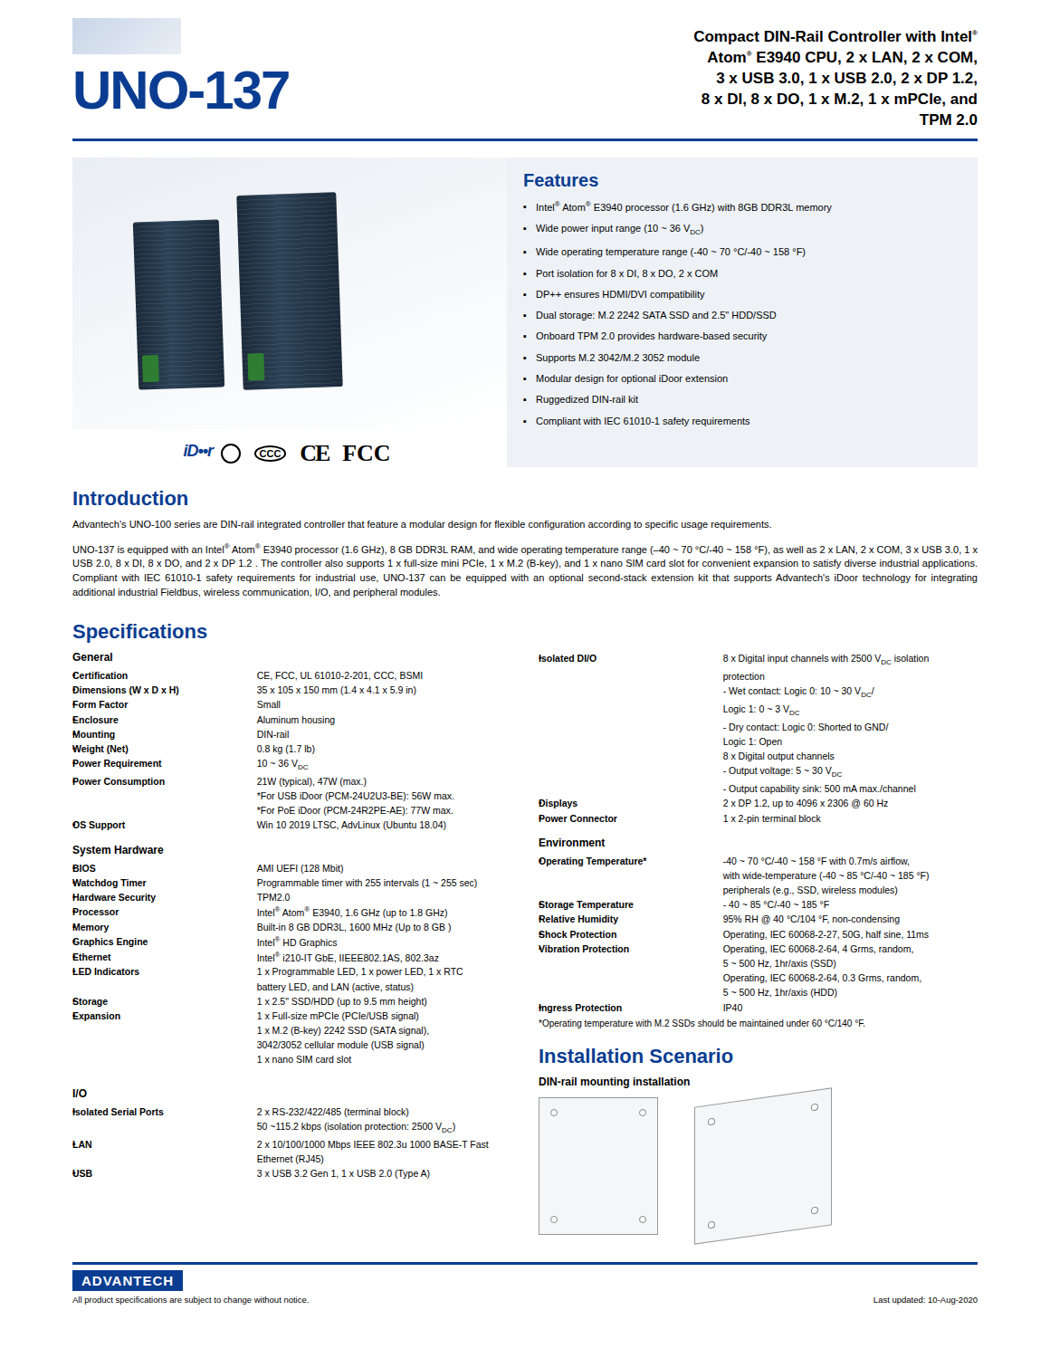UNO-137
Compact DIN-Rail Controller with Intel®
Atom® E3940 CPU, 2 x LAN, 2 x COM,
3 x USB 3.0, 1 x USB 2.0, 2 x DP 1.2,
8 x DI, 8 x DO, 1 x M.2, 1 x mPCIe, and
TPM 2.0
iD••r CCC CE FCC
Features
Intel® Atom® E3940 processor (1.6 GHz) with 8GB DDR3L memory
Wide power input range (10 ~ 36 VDC)
Wide operating temperature range (-40 ~ 70 °C/-40 ~ 158 °F)
Port isolation for 8 x DI, 8 x DO, 2 x COM
DP++ ensures HDMI/DVI compatibility
Dual storage: M.2 2242 SATA SSD and 2.5" HDD/SSD
Onboard TPM 2.0 provides hardware-based security
Supports M.2 3042/M.2 3052 module
Modular design for optional iDoor extension
Ruggedized DIN-rail kit
Compliant with IEC 61010-1 safety requirements
Introduction
Advantech's UNO-100 series are DIN-rail integrated controller that feature a modular design for flexible configuration according to specific usage requirements.
UNO-137 is equipped with an Intel® Atom® E3940 processor (1.6 GHz), 8 GB DDR3L RAM, and wide operating temperature range (–40 ~ 70 °C/-40 ~ 158 °F), as well as 2 x LAN, 2 x COM, 3 x USB 3.0, 1 x USB 2.0, 8 x DI, 8 x DO, and 2 x DP 1.2 . The controller also supports 1 x full-size mini PCIe, 1 x M.2 (B-key), and 1 x nano SIM card slot for convenient expansion to satisfy diverse industrial applications. Compliant with IEC 61010-1 safety requirements for industrial use, UNO-137 can be equipped with an optional second-stack extension kit that supports Advantech's iDoor technology for integrating additional industrial Fieldbus, wireless communication, I/O, and peripheral modules.
Specifications
General
| Certification | CE, FCC, UL 61010-2-201, CCC, BSMI |
| Dimensions (W x D x H) | 35 x 105 x 150 mm (1.4 x 4.1 x 5.9 in) |
| Form Factor | Small |
| Enclosure | Aluminum housing |
| Mounting | DIN-rail |
| Weight (Net) | 0.8 kg (1.7 lb) |
| Power Requirement | 10 ~ 36 V DC |
| Power Consumption | 21W (typical), 47W (max.) |
| | *For USB iDoor (PCM-24U2U3-BE): 56W max. |
| | *For PoE iDoor (PCM-24R2PE-AE): 77W max. |
| OS Support | Win 10 2019 LTSC, AdvLinux (Ubuntu 18.04) |
System Hardware
| BIOS | AMI UEFI (128 Mbit) |
| Watchdog Timer | Programmable timer with 255 intervals (1 ~ 255 sec) |
| Hardware Security | TPM2.0 |
| Processor | Intel ® Atom ® E3940, 1.6 GHz (up to 1.8 GHz) |
| Memory | Built-in 8 GB DDR3L, 1600 MHz (Up to 8 GB ) |
| Graphics Engine | Intel ® HD Graphics |
| Ethernet | Intel ® i210-IT GbE, IIEEE802.1AS, 802.3az |
| LED Indicators | 1 x Programmable LED, 1 x power LED, 1 x RTC |
| | battery LED, and LAN (active, status) |
| Storage | 1 x 2.5" SSD/HDD (up to 9.5 mm height) |
| Expansion | 1 x Full-size mPCIe (PCIe/USB signal) |
| | 1 x M.2 (B-key) 2242 SSD (SATA signal), |
| | 3042/3052 cellular module (USB signal) |
| | 1 x nano SIM card slot |
I/O
| Isolated Serial Ports | 2 x RS-232/422/485 (terminal block) |
| | 50 ~115.2 kbps (isolation protection: 2500 V DC ) |
| LAN | 2 x 10/100/1000 Mbps IEEE 802.3u 1000 BASE-T Fast |
| | Ethernet (RJ45) |
| USB | 3 x USB 3.2 Gen 1, 1 x USB 2.0 (Type A) |
| Isolated DI/O | 8 x Digital input channels with 2500 V DC isolation |
| | protection |
| | - Wet contact: Logic 0: 10 ~ 30 V DC / |
| | Logic 1: 0 ~ 3 V DC |
| | - Dry contact: Logic 0: Shorted to GND/ |
| | Logic 1: Open |
| | 8 x Digital output channels |
| | - Output voltage: 5 ~ 30 V DC |
| | - Output capability sink: 500 mA max./channel |
| Displays | 2 x DP 1.2, up to 4096 x 2306 @ 60 Hz |
| Power Connector | 1 x 2-pin terminal block |
Environment
| Operating Temperature* | -40 ~ 70 °C/-40 ~ 158 °F with 0.7m/s airflow, |
| | with wide-temperature (-40 ~ 85 °C/-40 ~ 185 °F) |
| | peripherals (e.g., SSD, wireless modules) |
| Storage Temperature | - 40 ~ 85 °C/-40 ~ 185 °F |
| Relative Humidity | 95% RH @ 40 °C/104 °F, non-condensing |
| Shock Protection | Operating, IEC 60068-2-27, 50G, half sine, 11ms |
| Vibration Protection | Operating, IEC 60068-2-64, 4 Grms, random, |
| | 5 ~ 500 Hz, 1hr/axis (SSD) |
| | Operating, IEC 60068-2-64, 0.3 Grms, random, |
| | 5 ~ 500 Hz, 1hr/axis (HDD) |
| Ingress Protection | IP40 |
*Operating temperature with M.2 SSDs should be maintained under 60 °C/140 °F.
Installation Scenario
DIN-rail mounting installation
ADVANTECH
All product specifications are subject to change without notice.
Last updated: 10-Aug-2020